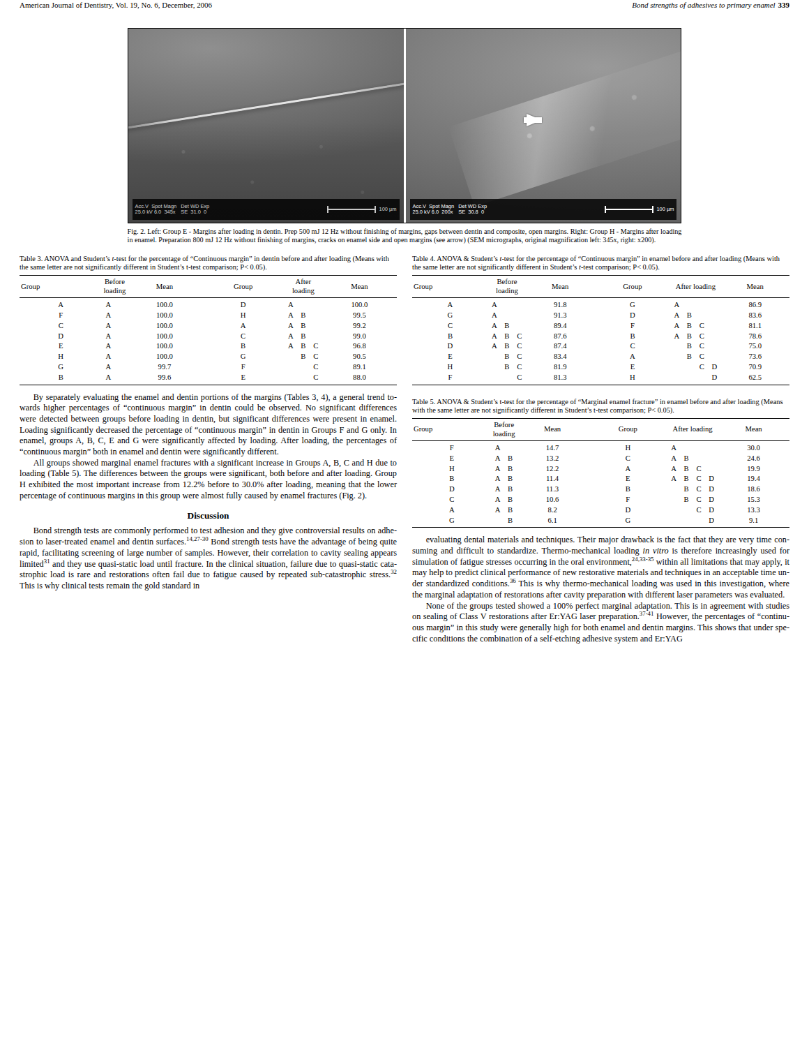American Journal of Dentistry, Vol. 19, No. 6, December, 2006
Bond strengths of adhesives to primary enamel339
Acc.V Spot Magn
25.0 kV 6.0 345x
Det WD Exp
SE 31.0 0
100 µm
Acc.V Spot Magn
25.0 kV 6.0 200x
Det WD Exp
SE 30.8 0
100 µm
Fig. 2. Left: Group E - Margins after loading in dentin. Prep 500 mJ 12 Hz without finishing of margins, gaps between dentin and composite, open margins. Right: Group H - Margins after loading in enamel. Preparation 800 mJ 12 Hz without finishing of margins, cracks on enamel side and open margins (see arrow) (SEM micrographs, original magnification left: 345x, right: x200).
Table 3. ANOVA and Student’s t -test for the percentage of “Continuous margin” in dentin before and after loading (Means with the same letter are not significantly different in Student’s t-test comparison; P< 0.05).
| Group | Before loading | Mean | Group | After loading | Mean |
| --- | --- | --- | --- | --- | --- |
| A | A | | 100.0 | D | A | | | 100.0 |
| F | A | | 100.0 | H | A | B | | 99.5 |
| C | A | | 100.0 | A | A | B | | 99.2 |
| D | A | | 100.0 | C | A | B | | 99.0 |
| E | A | | 100.0 | B | A | B | C | 96.8 |
| H | A | | 100.0 | G | | B | C | 90.5 |
| G | A | | 99.7 | F | | | C | 89.1 |
| B | A | | 99.6 | E | | | C | 88.0 |
By separately evaluating the enamel and dentin portions of the margins (Tables 3, 4), a general trend towards higher percentages of “continuous margin” in dentin could be observed. No significant differences were detected between groups before loading in dentin, but significant differences were present in enamel. Loading significantly decreased the percentage of “continuous margin” in dentin in Groups F and G only. In enamel, groups A, B, C, E and G were significantly affected by loading. After loading, the percentages of “continuous margin” both in enamel and dentin were significantly different.
All groups showed marginal enamel fractures with a significant increase in Groups A, B, C and H due to loading (Table 5). The differences between the groups were significant, both before and after loading. Group H exhibited the most important increase from 12.2% before to 30.0% after loading, meaning that the lower percentage of continuous margins in this group were almost fully caused by enamel fractures (Fig. 2).
Discussion
Bond strength tests are commonly performed to test adhesion and they give controversial results on adhesion to laser-treated enamel and dentin surfaces.14,27-30 Bond strength tests have the advantage of being quite rapid, facilitating screening of large number of samples. However, their correlation to cavity sealing appears limited31 and they use quasi-static load until fracture. In the clinical situation, failure due to quasi-static catastrophic load is rare and restorations often fail due to fatigue caused by repeated sub-catastrophic stress.32 This is why clinical tests remain the gold standard in
Table 4. ANOVA & Student’s t -test for the percentage of “Continuous margin” in enamel before and after loading (Means with the same letter are not significantly different in Student’s t -test comparison; P< 0.05).
| Group | Before loading | Mean | Group | After loading | Mean |
| --- | --- | --- | --- | --- | --- |
| A | A | | | 91.8 | G | A | | | | 86.9 |
| G | A | | | 91.3 | D | A | B | | | 83.6 |
| C | A | B | | 89.4 | F | A | B | C | | 81.1 |
| B | A | B | C | 87.6 | B | A | B | C | | 78.6 |
| D | A | B | C | 87.4 | C | | B | C | | 75.0 |
| E | | B | C | 83.4 | A | | B | C | | 73.6 |
| H | | B | C | 81.9 | E | | | C | D | 70.9 |
| F | | | C | 81.3 | H | | | | D | 62.5 |
Table 5. ANOVA & Student’s t-test for the percentage of “Marginal enamel fracture” in enamel before and after loading (Means with the same letter are not significantly different in Student’s t-test comparison; P< 0.05).
| Group | Before loading | Mean | Group | After loading | Mean |
| --- | --- | --- | --- | --- | --- |
| F | A | | 14.7 | H | A | | | | 30.0 |
| E | A | B | 13.2 | C | A | B | | | 24.6 |
| H | A | B | 12.2 | A | A | B | C | | 19.9 |
| B | A | B | 11.4 | E | A | B | C | D | 19.4 |
| D | A | B | 11.3 | B | | B | C | D | 18.6 |
| C | A | B | 10.6 | F | | B | C | D | 15.3 |
| A | A | B | 8.2 | D | | | C | D | 13.3 |
| G | | B | 6.1 | G | | | | D | 9.1 |
evaluating dental materials and techniques. Their major drawback is the fact that they are very time consuming and difficult to standardize. Thermo-mechanical loading in vitro is therefore increasingly used for simulation of fatigue stresses occurring in the oral environment,24,33-35 within all limitations that may apply, it may help to predict clinical performance of new restorative materials and techniques in an acceptable time under standardized conditions.36 This is why thermo-mechanical loading was used in this investigation, where the marginal adaptation of restorations after cavity preparation with different laser parameters was evaluated.
None of the groups tested showed a 100% perfect marginal adaptation. This is in agreement with studies on sealing of Class V restorations after Er:YAG laser preparation.37-41 However, the percentages of “continuous margin” in this study were generally high for both enamel and dentin margins. This shows that under specific conditions the combination of a self-etching adhesive system and Er:YAG